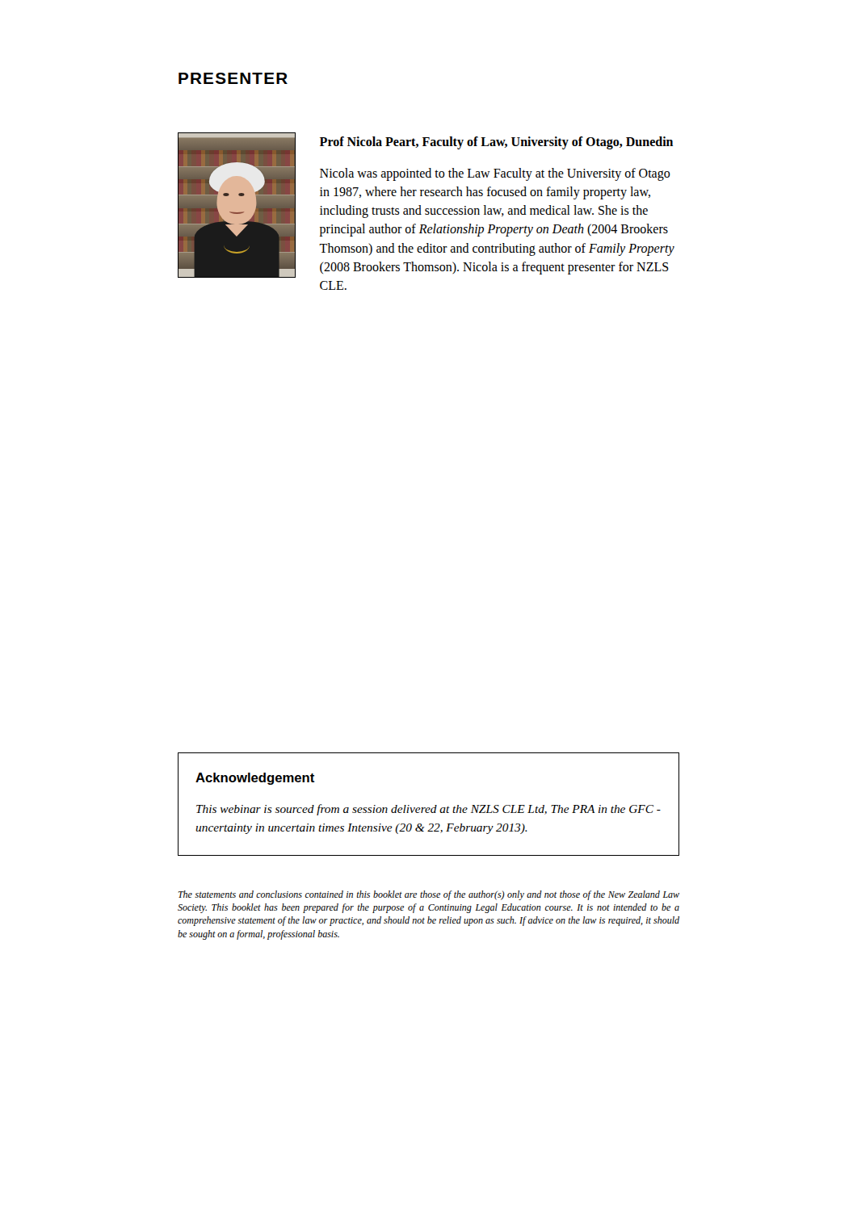PRESENTER
Prof Nicola Peart, Faculty of Law, University of Otago, Dunedin
Nicola was appointed to the Law Faculty at the University of Otago in 1987, where her research has focused on family property law, including trusts and succession law, and medical law. She is the principal author of Relationship Property on Death (2004 Brookers Thomson) and the editor and contributing author of Family Property (2008 Brookers Thomson). Nicola is a frequent presenter for NZLS CLE.
Acknowledgement
This webinar is sourced from a session delivered at the NZLS CLE Ltd, The PRA in the GFC - uncertainty in uncertain times Intensive (20 & 22, February 2013).
The statements and conclusions contained in this booklet are those of the author(s) only and not those of the New Zealand Law Society. This booklet has been prepared for the purpose of a Continuing Legal Education course. It is not intended to be a comprehensive statement of the law or practice, and should not be relied upon as such. If advice on the law is required, it should be sought on a formal, professional basis.